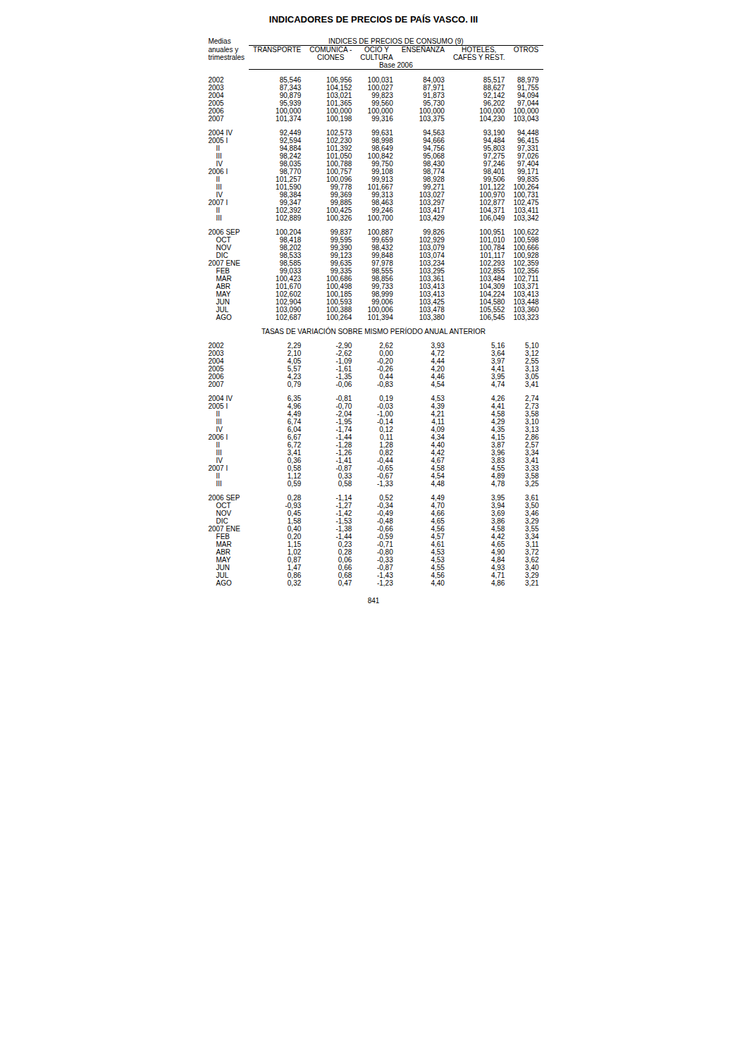INDICADORES DE PRECIOS DE PAÍS VASCO. III
| Medias | INDICES DE PRECIOS DE CONSUMO (9) |
| anuales y | TRANSPORTE | COMUNICA - | OCIO Y | ENSEÑANZA | HOTELES, | OTROS |
| trimestrales | | CIONES | CULTURA | | CAFÉS Y REST. | |
| | Base 2006 |
| 2002 | 85,546 | 106,956 | 100,031 | 84,003 | 85,517 | 88,979 |
| 2003 | 87,343 | 104,152 | 100,027 | 87,971 | 88,627 | 91,755 |
| 2004 | 90,879 | 103,021 | 99,823 | 91,873 | 92,142 | 94,094 |
| 2005 | 95,939 | 101,365 | 99,560 | 95,730 | 96,202 | 97,044 |
| 2006 | 100,000 | 100,000 | 100,000 | 100,000 | 100,000 | 100,000 |
| 2007 | 101,374 | 100,198 | 99,316 | 103,375 | 104,230 | 103,043 |
| 2004 IV | 92,449 | 102,573 | 99,631 | 94,563 | 93,190 | 94,448 |
| 2005 I | 92,594 | 102,230 | 98,998 | 94,666 | 94,484 | 96,415 |
| II | 94,884 | 101,392 | 98,649 | 94,756 | 95,803 | 97,331 |
| III | 98,242 | 101,050 | 100,842 | 95,068 | 97,275 | 97,026 |
| IV | 98,035 | 100,788 | 99,750 | 98,430 | 97,246 | 97,404 |
| 2006 I | 98,770 | 100,757 | 99,108 | 98,774 | 98,401 | 99,171 |
| II | 101,257 | 100,096 | 99,913 | 98,928 | 99,506 | 99,835 |
| III | 101,590 | 99,778 | 101,667 | 99,271 | 101,122 | 100,264 |
| IV | 98,384 | 99,369 | 99,313 | 103,027 | 100,970 | 100,731 |
| 2007 I | 99,347 | 99,885 | 98,463 | 103,297 | 102,877 | 102,475 |
| II | 102,392 | 100,425 | 99,246 | 103,417 | 104,371 | 103,411 |
| III | 102,889 | 100,326 | 100,700 | 103,429 | 106,049 | 103,342 |
| 2006 SEP | 100,204 | 99,837 | 100,887 | 99,826 | 100,951 | 100,622 |
| OCT | 98,418 | 99,595 | 99,659 | 102,929 | 101,010 | 100,598 |
| NOV | 98,202 | 99,390 | 98,432 | 103,079 | 100,784 | 100,666 |
| DIC | 98,533 | 99,123 | 99,848 | 103,074 | 101,117 | 100,928 |
| 2007 ENE | 98,585 | 99,635 | 97,978 | 103,234 | 102,293 | 102,359 |
| FEB | 99,033 | 99,335 | 98,555 | 103,295 | 102,855 | 102,356 |
| MAR | 100,423 | 100,686 | 98,856 | 103,361 | 103,484 | 102,711 |
| ABR | 101,670 | 100,498 | 99,733 | 103,413 | 104,309 | 103,371 |
| MAY | 102,602 | 100,185 | 98,999 | 103,413 | 104,224 | 103,413 |
| JUN | 102,904 | 100,593 | 99,006 | 103,425 | 104,580 | 103,448 |
| JUL | 103,090 | 100,388 | 100,006 | 103,478 | 105,552 | 103,360 |
| AGO | 102,687 | 100,264 | 101,394 | 103,380 | 106,545 | 103,323 |
| TASAS DE VARIACIÓN SOBRE MISMO PERÍODO ANUAL ANTERIOR |
| 2002 | 2,29 | -2,90 | 2,62 | 3,93 | 5,16 | 5,10 |
| 2003 | 2,10 | -2,62 | 0,00 | 4,72 | 3,64 | 3,12 |
| 2004 | 4,05 | -1,09 | -0,20 | 4,44 | 3,97 | 2,55 |
| 2005 | 5,57 | -1,61 | -0,26 | 4,20 | 4,41 | 3,13 |
| 2006 | 4,23 | -1,35 | 0,44 | 4,46 | 3,95 | 3,05 |
| 2007 | 0,79 | -0,06 | -0,83 | 4,54 | 4,74 | 3,41 |
| 2004 IV | 6,35 | -0,81 | 0,19 | 4,53 | 4,26 | 2,74 |
| 2005 I | 4,96 | -0,70 | -0,03 | 4,39 | 4,41 | 2,73 |
| II | 4,49 | -2,04 | -1,00 | 4,21 | 4,58 | 3,58 |
| III | 6,74 | -1,95 | -0,14 | 4,11 | 4,29 | 3,10 |
| IV | 6,04 | -1,74 | 0,12 | 4,09 | 4,35 | 3,13 |
| 2006 I | 6,67 | -1,44 | 0,11 | 4,34 | 4,15 | 2,86 |
| II | 6,72 | -1,28 | 1,28 | 4,40 | 3,87 | 2,57 |
| III | 3,41 | -1,26 | 0,82 | 4,42 | 3,96 | 3,34 |
| IV | 0,36 | -1,41 | -0,44 | 4,67 | 3,83 | 3,41 |
| 2007 I | 0,58 | -0,87 | -0,65 | 4,58 | 4,55 | 3,33 |
| II | 1,12 | 0,33 | -0,67 | 4,54 | 4,89 | 3,58 |
| III | 0,59 | 0,58 | -1,33 | 4,48 | 4,78 | 3,25 |
| 2006 SEP | 0,28 | -1,14 | 0,52 | 4,49 | 3,95 | 3,61 |
| OCT | -0,93 | -1,27 | -0,34 | 4,70 | 3,94 | 3,50 |
| NOV | 0,45 | -1,42 | -0,49 | 4,66 | 3,69 | 3,46 |
| DIC | 1,58 | -1,53 | -0,48 | 4,65 | 3,86 | 3,29 |
| 2007 ENE | 0,40 | -1,38 | -0,66 | 4,56 | 4,58 | 3,55 |
| FEB | 0,20 | -1,44 | -0,59 | 4,57 | 4,42 | 3,34 |
| MAR | 1,15 | 0,23 | -0,71 | 4,61 | 4,65 | 3,11 |
| ABR | 1,02 | 0,28 | -0,80 | 4,53 | 4,90 | 3,72 |
| MAY | 0,87 | 0,06 | -0,33 | 4,53 | 4,84 | 3,62 |
| JUN | 1,47 | 0,66 | -0,87 | 4,55 | 4,93 | 3,40 |
| JUL | 0,86 | 0,68 | -1,43 | 4,56 | 4,71 | 3,29 |
| AGO | 0,32 | 0,47 | -1,23 | 4,40 | 4,86 | 3,21 |
841